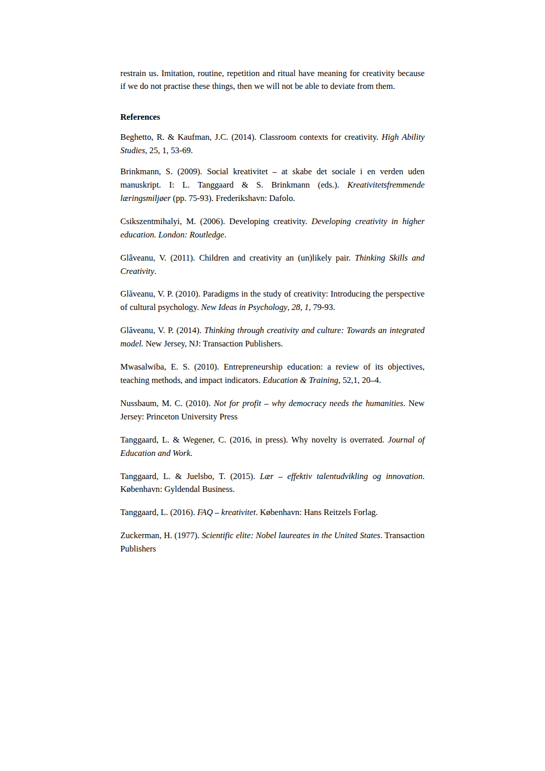restrain us. Imitation, routine, repetition and ritual have meaning for creativity because if we do not practise these things, then we will not be able to deviate from them.
References
Beghetto, R. & Kaufman, J.C. (2014). Classroom contexts for creativity. High Ability Studies, 25, 1, 53-69.
Brinkmann, S. (2009). Social kreativitet – at skabe det sociale i en verden uden manuskript. I: L. Tanggaard & S. Brinkmann (eds.). Kreativitetsfremmende læringsmiljøer (pp. 75-93). Frederikshavn: Dafolo.
Csikszentmihalyi, M. (2006). Developing creativity. Developing creativity in higher education. London: Routledge.
Glâveanu, V. (2011). Children and creativity an (un)likely pair. Thinking Skills and Creativity.
Glăveanu, V. P. (2010). Paradigms in the study of creativity: Introducing the perspective of cultural psychology. New Ideas in Psychology, 28, 1, 79-93.
Glăveanu, V. P. (2014). Thinking through creativity and culture: Towards an integrated model. New Jersey, NJ: Transaction Publishers.
Mwasalwiba, E. S. (2010). Entrepreneurship education: a review of its objectives, teaching methods, and impact indicators. Education & Training, 52,1, 20–4.
Nussbaum, M. C. (2010). Not for profit – why democracy needs the humanities. New Jersey: Princeton University Press
Tanggaard, L. & Wegener, C. (2016, in press). Why novelty is overrated. Journal of Education and Work.
Tanggaard, L. & Juelsbo, T. (2015). Lær – effektiv talentudvikling og innovation. København: Gyldendal Business.
Tanggaard, L. (2016). FAQ – kreativitet. København: Hans Reitzels Forlag.
Zuckerman, H. (1977). Scientific elite: Nobel laureates in the United States. Transaction Publishers